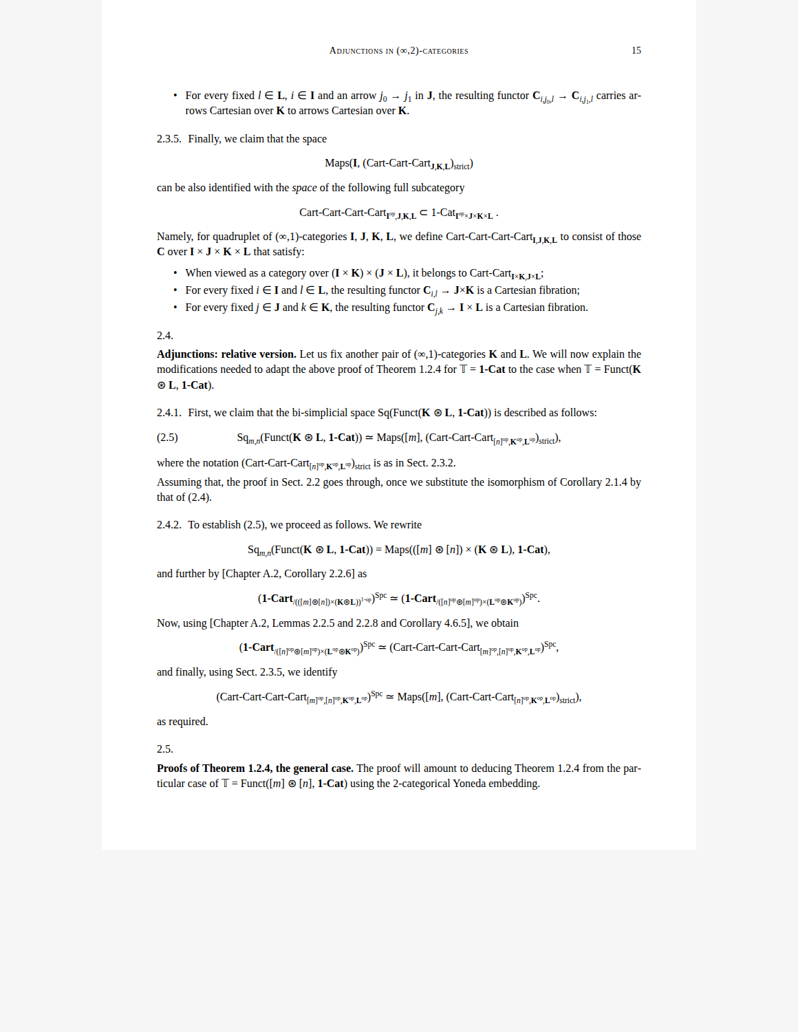Adjunctions in (∞,2)-categories 15
For every fixed l ∈ L, i ∈ I and an arrow j0 → j1 in J, the resulting functor Ci,j0,l → Ci,j1,l carries arrows Cartesian over K to arrows Cartesian over K.
2.3.5. Finally, we claim that the space
Maps(I, (Cart-Cart-CartJ,K,L)strict)
can be also identified with the space of the following full subcategory
Cart-Cart-Cart-CartIop,J,K,L ⊂ 1-CatIop×J×K×L .
Namely, for quadruplet of (∞,1)-categories I, J, K, L, we define Cart-Cart-Cart-CartI,J,K,L to consist of those C over I × J × K × L that satisfy:
When viewed as a category over (I × K) × (J × L), it belongs to Cart-CartI×K,J×L;
For every fixed i ∈ I and l ∈ L, the resulting functor Ci,l → J×K is a Cartesian fibration;
For every fixed j ∈ J and k ∈ K, the resulting functor Cj,k → I × L is a Cartesian fibration.
2.4.
Adjunctions: relative version.
Let us fix another pair of (∞,1)-categories K and L. We will now explain the modifications needed to adapt the above proof of Theorem 1.2.4 for 𝕋 = 1-Cat to the case when 𝕋 = Funct(K ⊛ L, 1-Cat).
2.4.1. First, we claim that the bi-simplicial space Sq(Funct(K ⊛ L, 1-Cat)) is described as follows:
(2.5) Sqm,n(Funct(K ⊛ L, 1-Cat)) ≃ Maps([m], (Cart-Cart-Cart[n]op,Kop,Lop)strict),
where the notation (Cart-Cart-Cart[n]op,Kop,Lop)strict is as in Sect. 2.3.2.
Assuming that, the proof in Sect. 2.2 goes through, once we substitute the isomorphism of Corollary 2.1.4 by that of (2.4).
2.4.2. To establish (2.5), we proceed as follows. We rewrite
Sqm,n(Funct(K ⊛ L, 1-Cat)) = Maps(([m] ⊛ [n]) × (K ⊛ L), 1-Cat),
and further by [Chapter A.2, Corollary 2.2.6] as
(1-Cart/(([m]⊛[n])×(K⊛L))1-op)Spc ≃ (1-Cart/([n]op⊛[m]op)×(Lop⊛Kop))Spc.
Now, using [Chapter A.2, Lemmas 2.2.5 and 2.2.8 and Corollary 4.6.5], we obtain
(1-Cart/([n]op⊛[m]op)×(Lop⊛Kop))Spc ≃ (Cart-Cart-Cart-Cart[m]op,[n]op,Kop,Lop)Spc,
and finally, using Sect. 2.3.5, we identify
(Cart-Cart-Cart-Cart[m]op,[n]op,Kop,Lop)Spc ≃ Maps([m], (Cart-Cart-Cart[n]op,Kop,Lop)strict),
as required.
2.5.
Proofs of Theorem 1.2.4, the general case.
The proof will amount to deducing Theorem 1.2.4 from the particular case of 𝕋 = Funct([m] ⊛ [n], 1-Cat) using the 2-categorical Yoneda embedding.